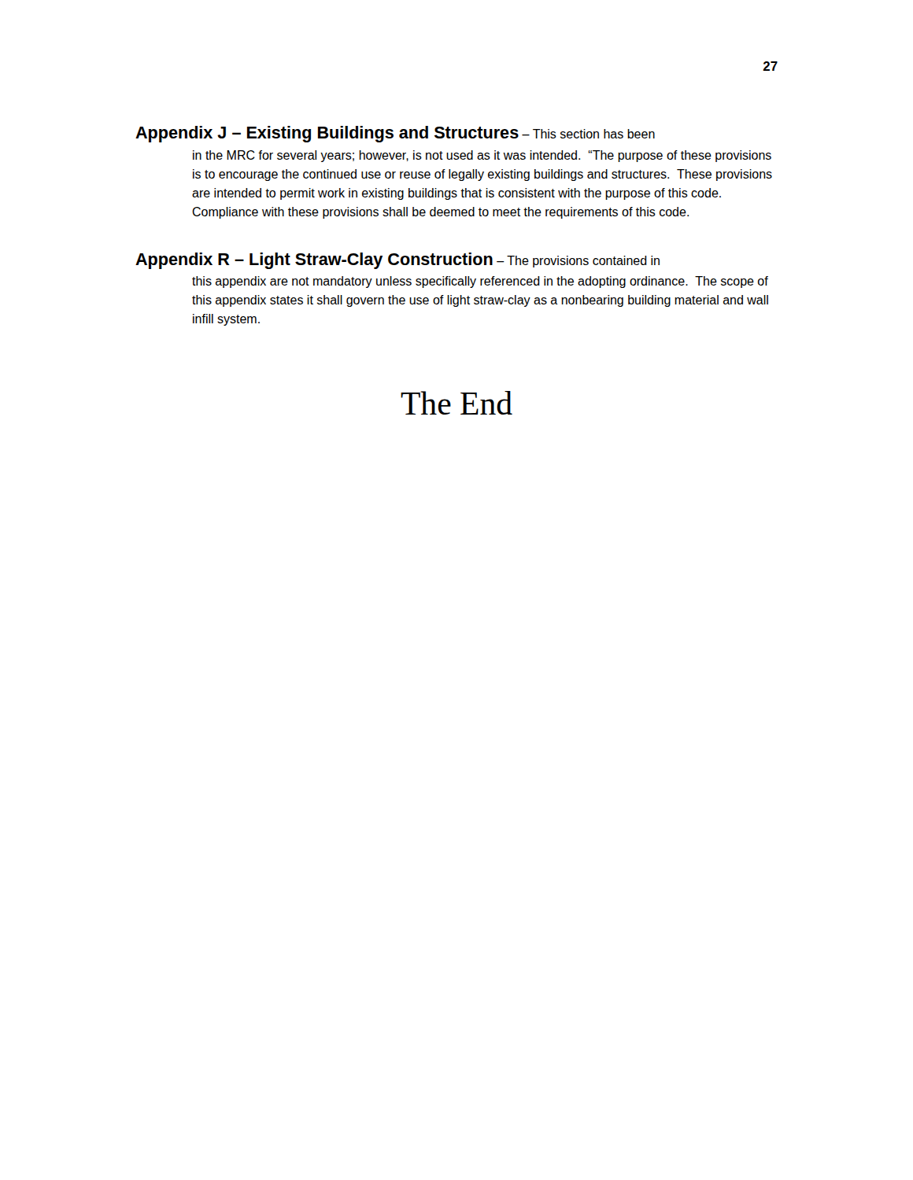27
Appendix J – Existing Buildings and Structures
– This section has been in the MRC for several years; however, is not used as it was intended. “The purpose of these provisions is to encourage the continued use or reuse of legally existing buildings and structures. These provisions are intended to permit work in existing buildings that is consistent with the purpose of this code. Compliance with these provisions shall be deemed to meet the requirements of this code.
Appendix R – Light Straw-Clay Construction
– The provisions contained in this appendix are not mandatory unless specifically referenced in the adopting ordinance. The scope of this appendix states it shall govern the use of light straw-clay as a nonbearing building material and wall infill system.
The End